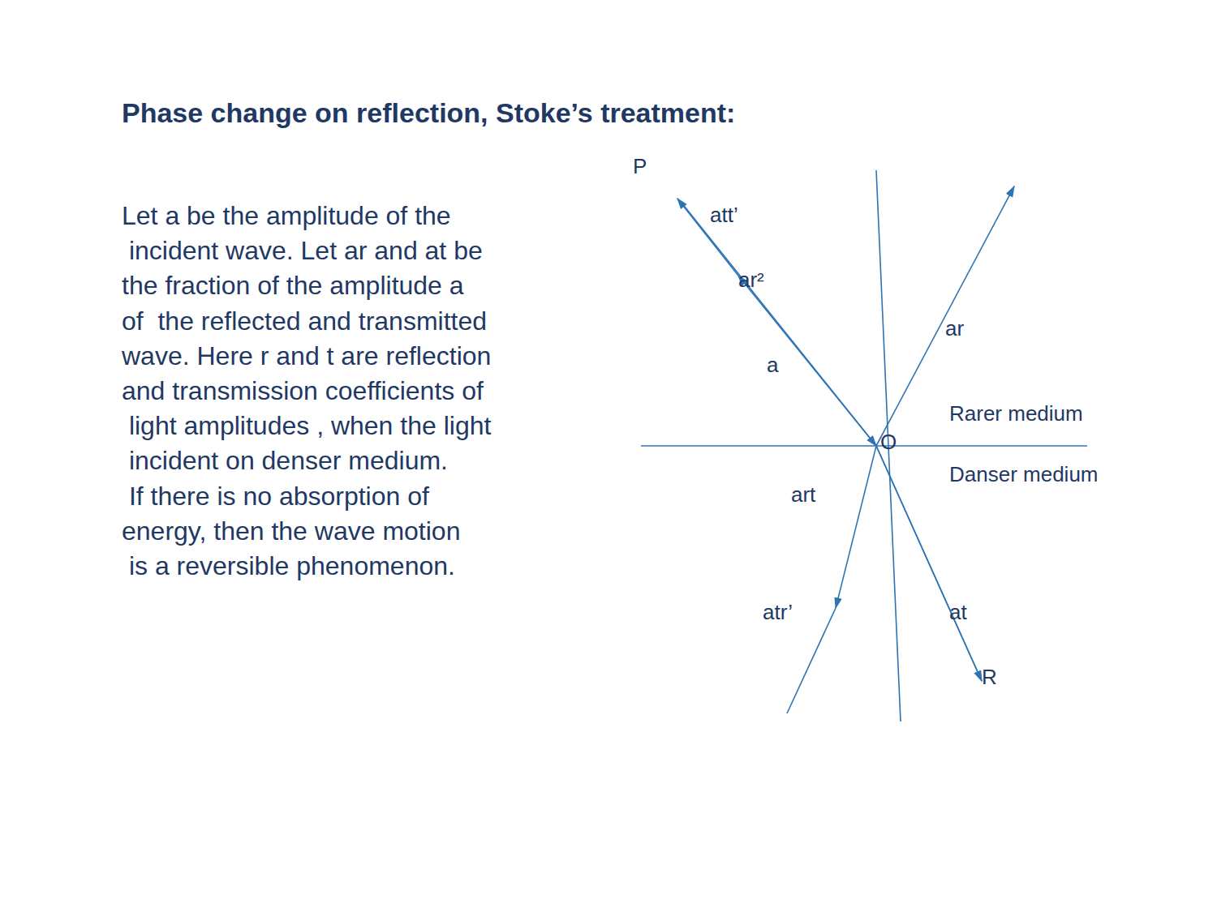Phase change on reflection, Stoke’s treatment:
Let a be the amplitude of the
incident wave. Let ar and at be
the fraction of the amplitude a
of the reflected and transmitted
wave. Here r and t are reflection
and transmission coefficients of
light amplitudes , when the light
incident on denser medium.
If there is no absorption of
energy, then the wave motion
is a reversible phenomenon.
P att’ ar² ar a Rarer medium O Danser medium art atr’ at R